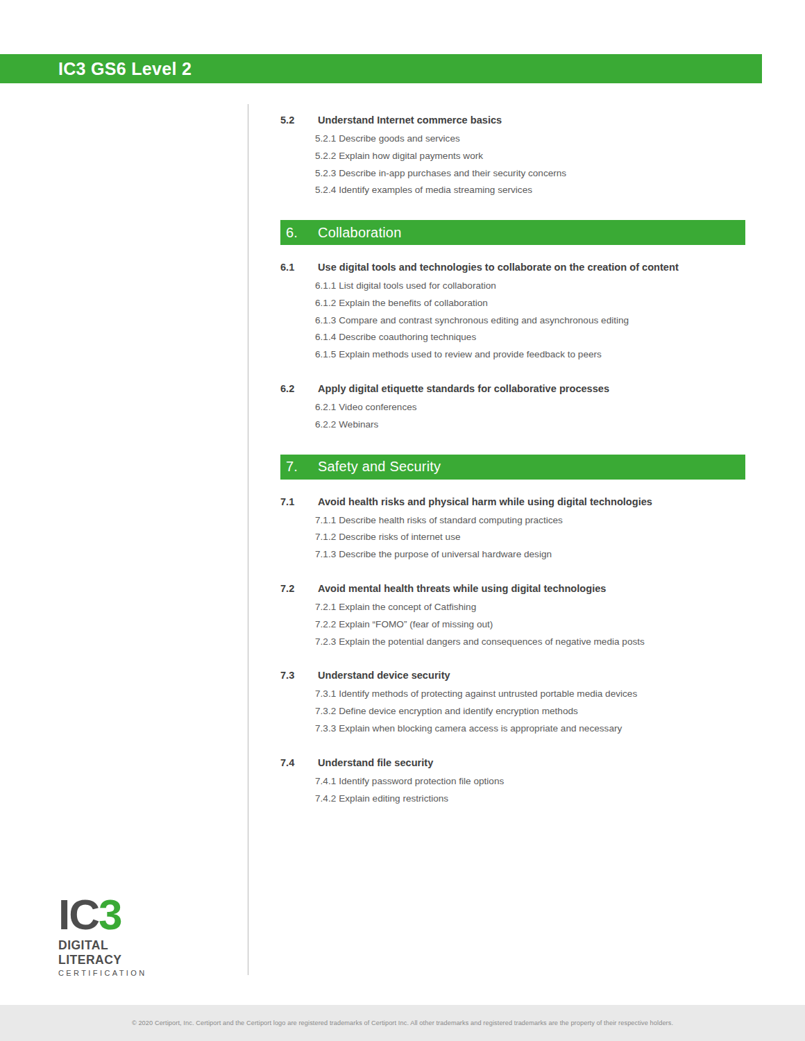IC3 GS6 Level 2
5.2 Understand Internet commerce basics
5.2.1 Describe goods and services
5.2.2 Explain how digital payments work
5.2.3 Describe in-app purchases and their security concerns
5.2.4 Identify examples of media streaming services
6. Collaboration
6.1 Use digital tools and technologies to collaborate on the creation of content
6.1.1 List digital tools used for collaboration
6.1.2 Explain the benefits of collaboration
6.1.3 Compare and contrast synchronous editing and asynchronous editing
6.1.4 Describe coauthoring techniques
6.1.5 Explain methods used to review and provide feedback to peers
6.2 Apply digital etiquette standards for collaborative processes
6.2.1 Video conferences
6.2.2 Webinars
7. Safety and Security
7.1 Avoid health risks and physical harm while using digital technologies
7.1.1 Describe health risks of standard computing practices
7.1.2 Describe risks of internet use
7.1.3 Describe the purpose of universal hardware design
7.2 Avoid mental health threats while using digital technologies
7.2.1 Explain the concept of Catfishing
7.2.2 Explain “FOMO” (fear of missing out)
7.2.3 Explain the potential dangers and consequences of negative media posts
7.3 Understand device security
7.3.1 Identify methods of protecting against untrusted portable media devices
7.3.2 Define device encryption and identify encryption methods
7.3.3 Explain when blocking camera access is appropriate and necessary
7.4 Understand file security
7.4.1 Identify password protection file options
7.4.2 Explain editing restrictions
IC3
DIGITAL LITERACY
CERTIFICATION
© 2020 Certiport, Inc. Certiport and the Certiport logo are registered trademarks of Certiport Inc. All other trademarks and registered trademarks are the property of their respective holders.